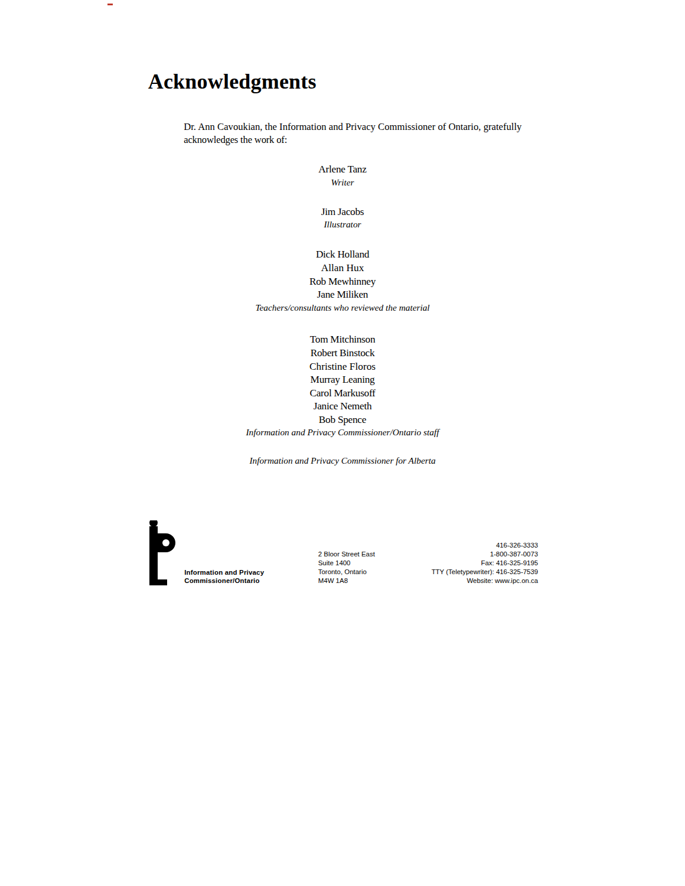Acknowledgments
Dr. Ann Cavoukian, the Information and Privacy Commissioner of Ontario, gratefully
acknowledges the work of:
Arlene Tanz
Writer
Jim Jacobs
Illustrator
Dick Holland
Allan Hux
Rob Mewhinney
Jane Miliken
Teachers/consultants who reviewed the material
Tom Mitchinson
Robert Binstock
Christine Floros
Murray Leaning
Carol Markusoff
Janice Nemeth
Bob Spence
Information and Privacy Commissioner/Ontario staff
Information and Privacy Commissioner for Alberta
Information and Privacy
Commissioner/Ontario
2 Bloor Street East
Suite 1400
Toronto, Ontario
M4W 1A8
416-326-3333
1-800-387-0073
Fax: 416-325-9195
TTY (Teletypewriter): 416-325-7539
Website: www.ipc.on.ca